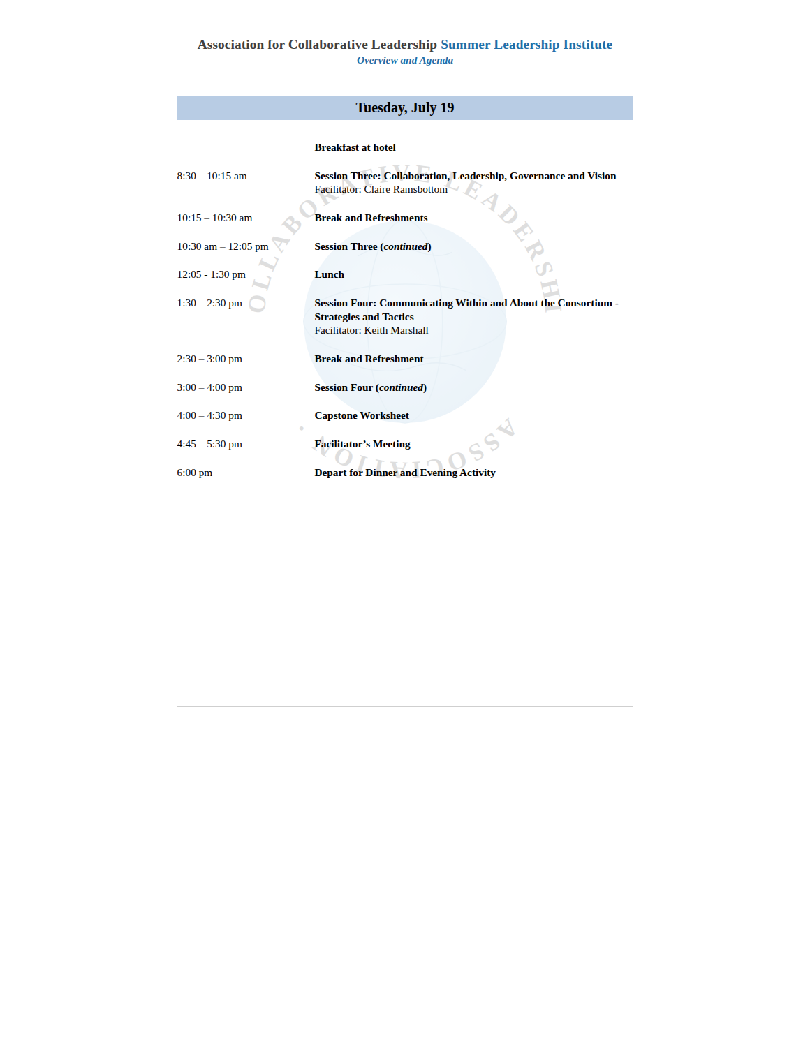COLLABORATIVE LEADERSHIP ASSOCIATION ·
Association for Collaborative Leadership Summer Leadership Institute
Overview and Agenda
Tuesday, July 19
| | Breakfast at hotel |
| 8:30 – 10:15 am | Session Three: Collaboration, Leadership, Governance and Vision Facilitator: Claire Ramsbottom |
| 10:15 – 10:30 am | Break and Refreshments |
| 10:30 am – 12:05 pm | Session Three ( continued ) |
| 12:05 - 1:30 pm | Lunch |
| 1:30 – 2:30 pm | Session Four: Communicating Within and About the Consortium - Strategies and Tactics Facilitator: Keith Marshall |
| 2:30 – 3:00 pm | Break and Refreshment |
| 3:00 – 4:00 pm | Session Four ( continued ) |
| 4:00 – 4:30 pm | Capstone Worksheet |
| 4:45 – 5:30 pm | Facilitator’s Meeting |
| 6:00 pm | Depart for Dinner and Evening Activity |